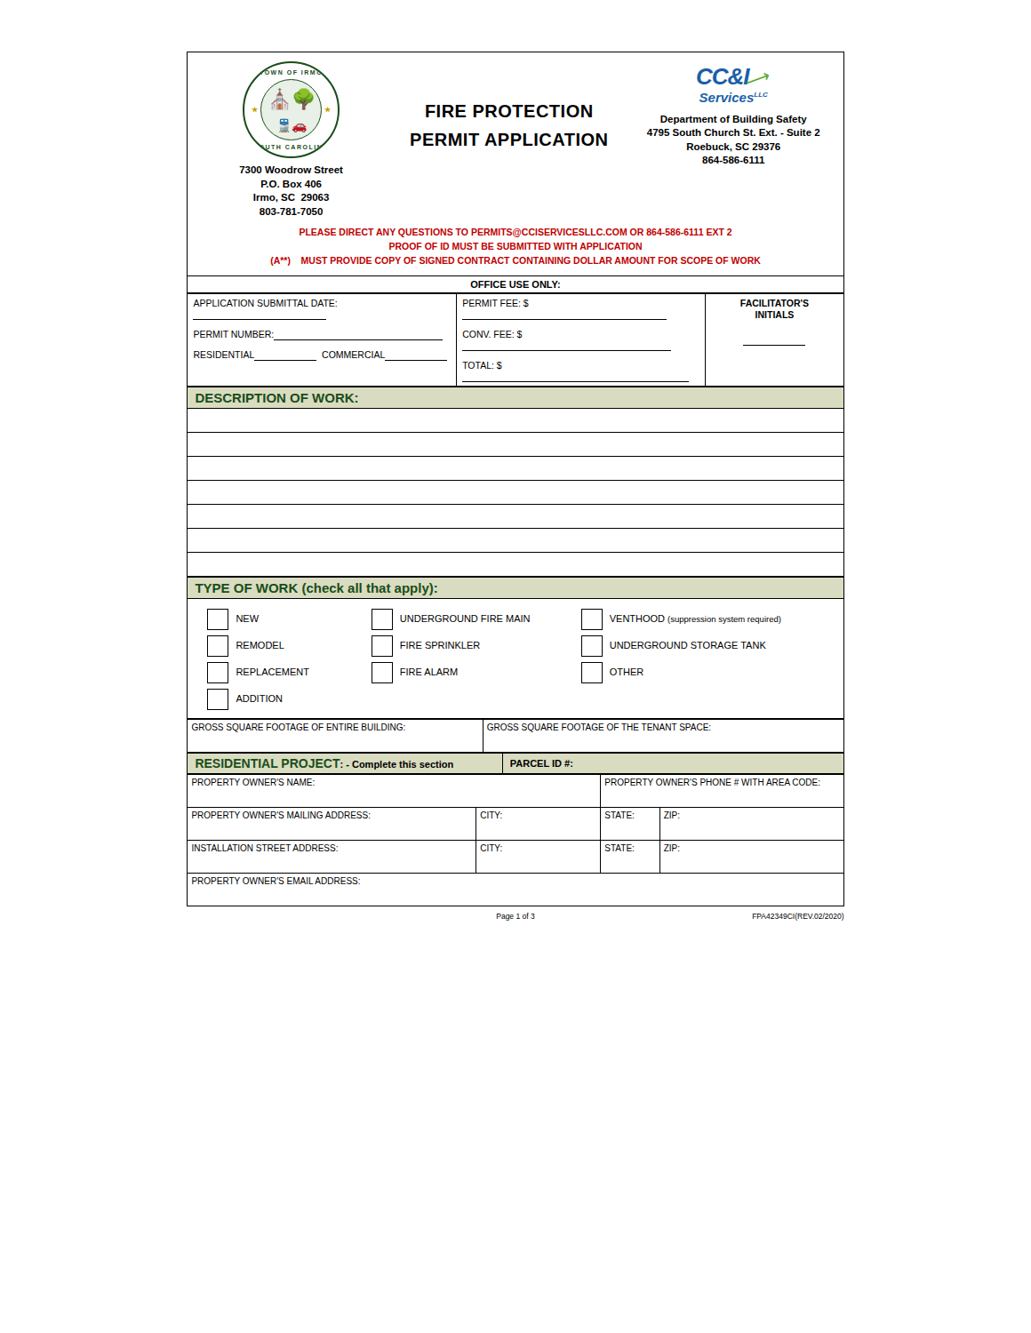TOWN OF IRMO
⛪🌳
🚆🚗
★
★
SOUTH CAROLINA
7300 Woodrow Street
P.O. Box 406
Irmo, SC 29063
803-781-7050
FIRE PROTECTION
PERMIT APPLICATION
CC&I⟶
ServicesLLC
Department of Building Safety
4795 South Church St. Ext. - Suite 2
Roebuck, SC 29376
864-586-6111
PLEASE DIRECT ANY QUESTIONS TO PERMITS@CCISERVICESLLC.COM OR 864-586-6111 EXT 2
PROOF OF ID MUST BE SUBMITTED WITH APPLICATION
(A**) MUST PROVIDE COPY OF SIGNED CONTRACT CONTAINING DOLLAR AMOUNT FOR SCOPE OF WORK
OFFICE USE ONLY:
| APPLICATION SUBMITTAL DATE: PERMIT NUMBER: RESIDENTIAL COMMERCIAL | PERMIT FEE: $ CONV. FEE: $ TOTAL: $ | FACILITATOR'S INITIALS |
DESCRIPTION OF WORK:
TYPE OF WORK (check all that apply):
| NEW | UNDERGROUND FIRE MAIN | VENTHOOD (suppression system required) |
| REMODEL | FIRE SPRINKLER | UNDERGROUND STORAGE TANK |
| REPLACEMENT | FIRE ALARM | OTHER |
| ADDITION | | |
| GROSS SQUARE FOOTAGE OF ENTIRE BUILDING: | GROSS SQUARE FOOTAGE OF THE TENANT SPACE: |
| RESIDENTIAL PROJECT : - Complete this section | PARCEL ID #: |
| PROPERTY OWNER'S NAME: | PROPERTY OWNER'S PHONE # WITH AREA CODE: |
| PROPERTY OWNER'S MAILING ADDRESS: | CITY: | STATE: | ZIP: |
| INSTALLATION STREET ADDRESS: | CITY: | STATE: | ZIP: |
| PROPERTY OWNER'S EMAIL ADDRESS: |
Page 1 of 3
FPA42349CI(REV.02/2020)